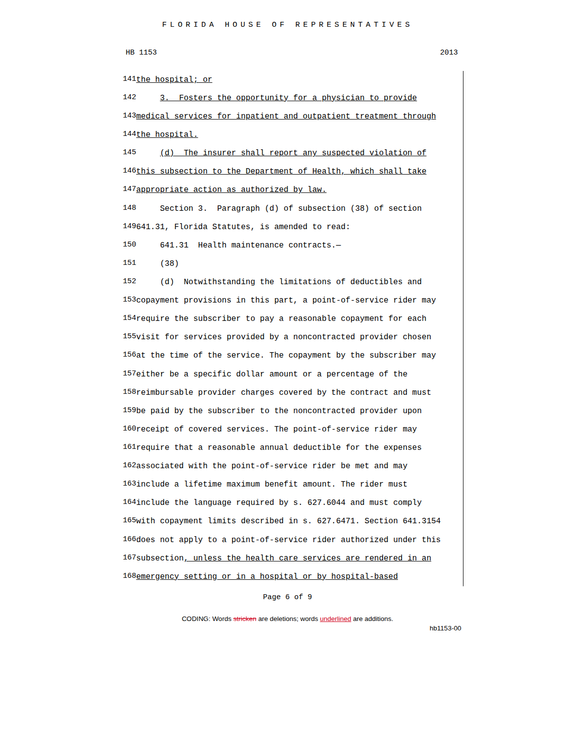FLORIDA HOUSE OF REPRESENTATIVES
HB 1153 2013
| 141 | the hospital; or |
| 142 | 3. Fosters the opportunity for a physician to provide |
| 143 | medical services for inpatient and outpatient treatment through |
| 144 | the hospital. |
| 145 | (d) The insurer shall report any suspected violation of |
| 146 | this subsection to the Department of Health, which shall take |
| 147 | appropriate action as authorized by law. |
| 148 | Section 3. Paragraph (d) of subsection (38) of section |
| 149 | 641.31, Florida Statutes, is amended to read: |
| 150 | 641.31 Health maintenance contracts.— |
| 151 | (38) |
| 152 | (d) Notwithstanding the limitations of deductibles and |
| 153 | copayment provisions in this part, a point-of-service rider may |
| 154 | require the subscriber to pay a reasonable copayment for each |
| 155 | visit for services provided by a noncontracted provider chosen |
| 156 | at the time of the service. The copayment by the subscriber may |
| 157 | either be a specific dollar amount or a percentage of the |
| 158 | reimbursable provider charges covered by the contract and must |
| 159 | be paid by the subscriber to the noncontracted provider upon |
| 160 | receipt of covered services. The point-of-service rider may |
| 161 | require that a reasonable annual deductible for the expenses |
| 162 | associated with the point-of-service rider be met and may |
| 163 | include a lifetime maximum benefit amount. The rider must |
| 164 | include the language required by s. 627.6044 and must comply |
| 165 | with copayment limits described in s. 627.6471. Section 641.3154 |
| 166 | does not apply to a point-of-service rider authorized under this |
| 167 | subsection , unless the health care services are rendered in an |
| 168 | emergency setting or in a hospital or by hospital-based |
Page 6 of 9
CODING: Words stricken are deletions; words underlined are additions.
hb1153-00